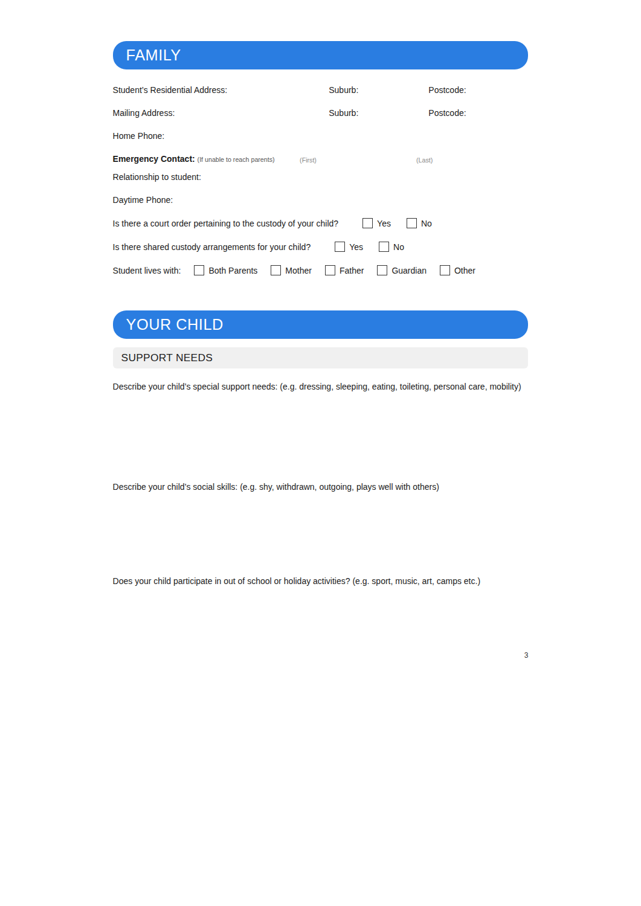FAMILY
Student’s Residential Address:
Suburb:
Postcode:
Mailing Address:
Suburb:
Postcode:
Home Phone:
Emergency Contact: (If unable to reach parents)
(First) (Last)
Relationship to student:
Daytime Phone:
Is there a court order pertaining to the custody of your child? Yes No
Is there shared custody arrangements for your child? Yes No
Student lives with: Both Parents Mother Father Guardian Other
YOUR CHILD
SUPPORT NEEDS
Describe your child’s special support needs: (e.g. dressing, sleeping, eating, toileting, personal care, mobility)
Describe your child’s social skills: (e.g. shy, withdrawn, outgoing, plays well with others)
Does your child participate in out of school or holiday activities? (e.g. sport, music, art, camps etc.)
3